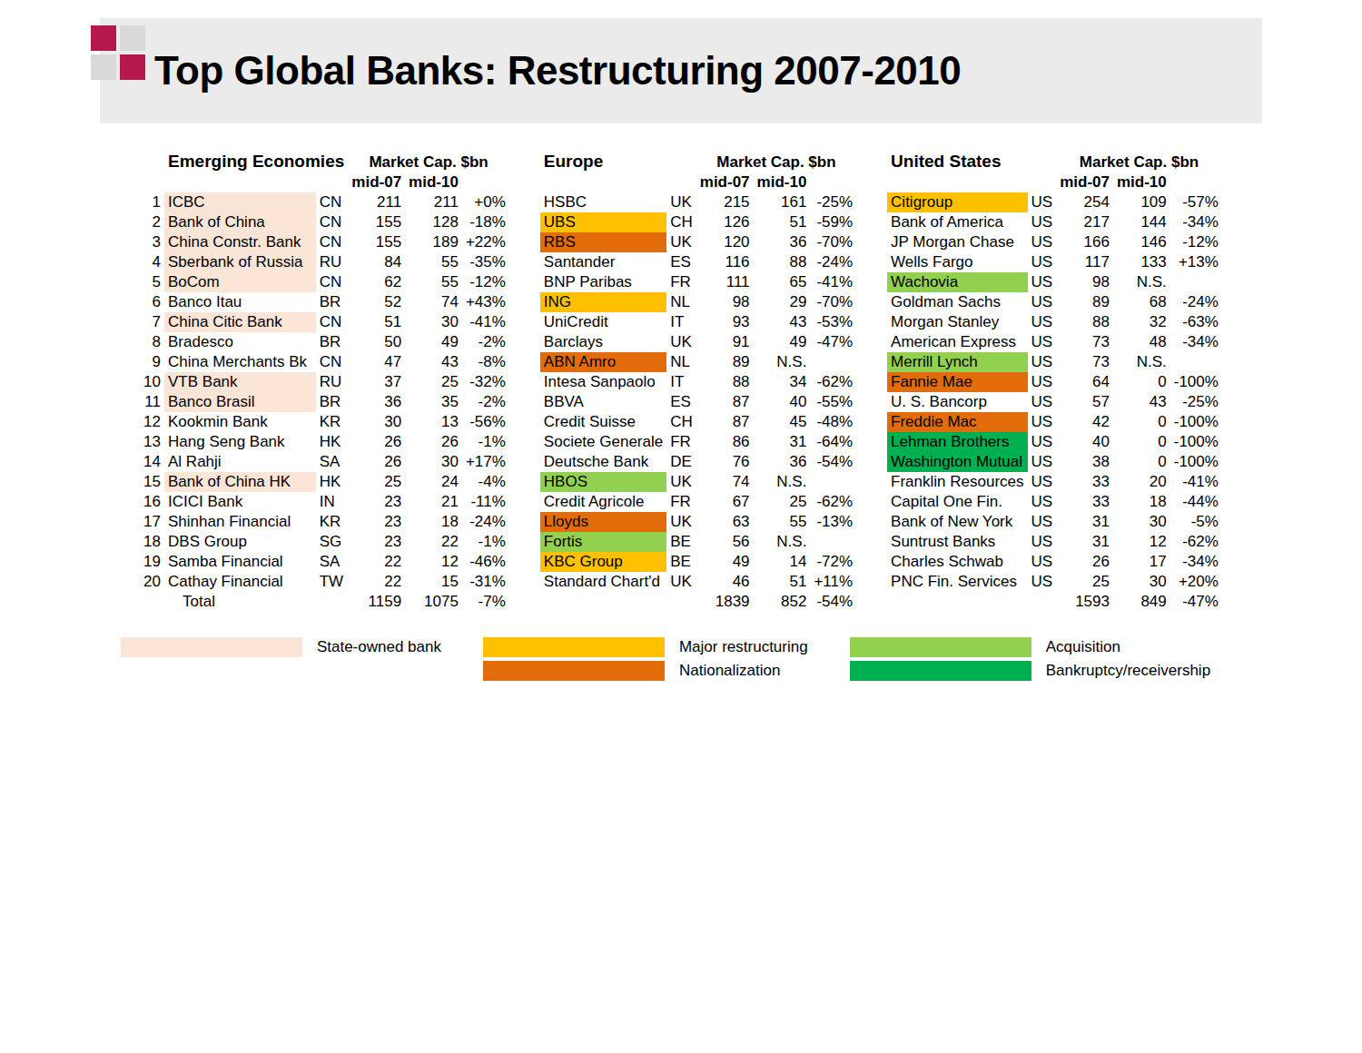Top Global Banks: Restructuring 2007-2010
| | Emerging Economies | Market Cap. $bn | | Europe | | Market Cap. $bn | | United States | | Market Cap. $bn |
| --- | --- | --- | --- | --- | --- | --- | --- | --- | --- | --- |
| | | | mid-07 | mid-10 | | | | | mid-07 | mid-10 | | | | | mid-07 | mid-10 | |
| 1 | ICBC | CN | 211 | 211 | +0% | | HSBC | UK | 215 | 161 | -25% | | Citigroup | US | 254 | 109 | -57% |
| 2 | Bank of China | CN | 155 | 128 | -18% | | UBS | CH | 126 | 51 | -59% | | Bank of America | US | 217 | 144 | -34% |
| 3 | China Constr. Bank | CN | 155 | 189 | +22% | | RBS | UK | 120 | 36 | -70% | | JP Morgan Chase | US | 166 | 146 | -12% |
| 4 | Sberbank of Russia | RU | 84 | 55 | -35% | | Santander | ES | 116 | 88 | -24% | | Wells Fargo | US | 117 | 133 | +13% |
| 5 | BoCom | CN | 62 | 55 | -12% | | BNP Paribas | FR | 111 | 65 | -41% | | Wachovia | US | 98 | N.S. | |
| 6 | Banco Itau | BR | 52 | 74 | +43% | | ING | NL | 98 | 29 | -70% | | Goldman Sachs | US | 89 | 68 | -24% |
| 7 | China Citic Bank | CN | 51 | 30 | -41% | | UniCredit | IT | 93 | 43 | -53% | | Morgan Stanley | US | 88 | 32 | -63% |
| 8 | Bradesco | BR | 50 | 49 | -2% | | Barclays | UK | 91 | 49 | -47% | | American Express | US | 73 | 48 | -34% |
| 9 | China Merchants Bk | CN | 47 | 43 | -8% | | ABN Amro | NL | 89 | N.S. | | | Merrill Lynch | US | 73 | N.S. | |
| 10 | VTB Bank | RU | 37 | 25 | -32% | | Intesa Sanpaolo | IT | 88 | 34 | -62% | | Fannie Mae | US | 64 | 0 | -100% |
| 11 | Banco Brasil | BR | 36 | 35 | -2% | | BBVA | ES | 87 | 40 | -55% | | U. S. Bancorp | US | 57 | 43 | -25% |
| 12 | Kookmin Bank | KR | 30 | 13 | -56% | | Credit Suisse | CH | 87 | 45 | -48% | | Freddie Mac | US | 42 | 0 | -100% |
| 13 | Hang Seng Bank | HK | 26 | 26 | -1% | | Societe Generale | FR | 86 | 31 | -64% | | Lehman Brothers | US | 40 | 0 | -100% |
| 14 | Al Rahji | SA | 26 | 30 | +17% | | Deutsche Bank | DE | 76 | 36 | -54% | | Washington Mutual | US | 38 | 0 | -100% |
| 15 | Bank of China HK | HK | 25 | 24 | -4% | | HBOS | UK | 74 | N.S. | | | Franklin Resources | US | 33 | 20 | -41% |
| 16 | ICICI Bank | IN | 23 | 21 | -11% | | Credit Agricole | FR | 67 | 25 | -62% | | Capital One Fin. | US | 33 | 18 | -44% |
| 17 | Shinhan Financial | KR | 23 | 18 | -24% | | Lloyds | UK | 63 | 55 | -13% | | Bank of New York | US | 31 | 30 | -5% |
| 18 | DBS Group | SG | 23 | 22 | -1% | | Fortis | BE | 56 | N.S. | | | Suntrust Banks | US | 31 | 12 | -62% |
| 19 | Samba Financial | SA | 22 | 12 | -46% | | KBC Group | BE | 49 | 14 | -72% | | Charles Schwab | US | 26 | 17 | -34% |
| 20 | Cathay Financial | TW | 22 | 15 | -31% | | Standard Chart'd | UK | 46 | 51 | +11% | | PNC Fin. Services | US | 25 | 30 | +20% |
| | Total | | 1159 | 1075 | -7% | | | | 1839 | 852 | -54% | | | | 1593 | 849 | -47% |
| | State-owned bank | | Major restructuring | | Acquisition |
| | | | Nationalization | | Bankruptcy/receivership |